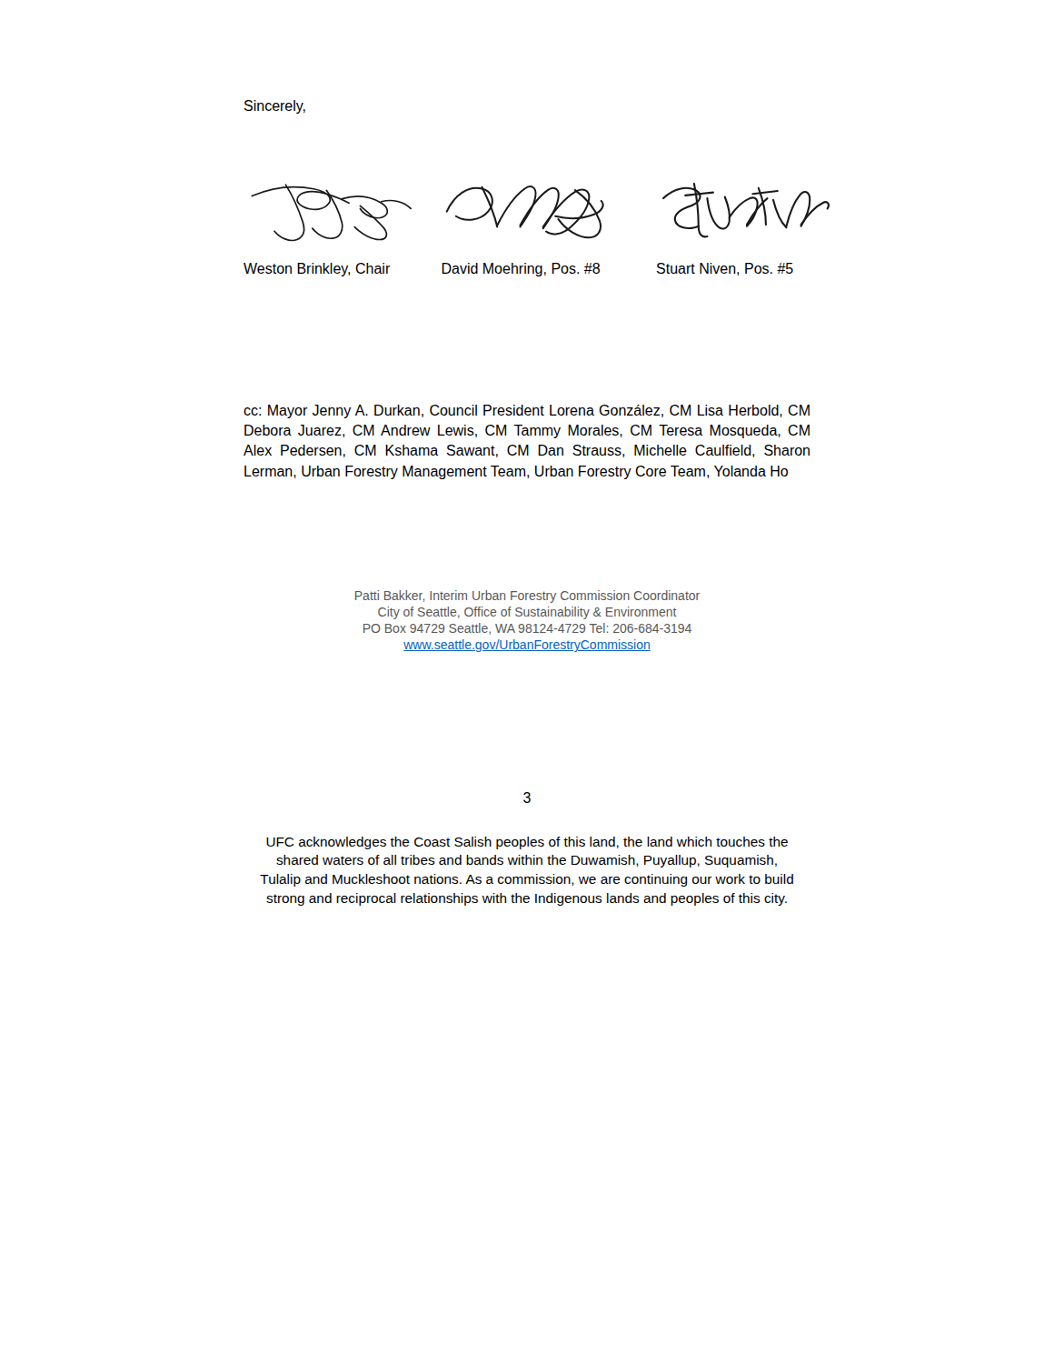Sincerely,
Weston Brinkley, Chair
David Moehring, Pos. #8
Stuart Niven, Pos. #5
cc: Mayor Jenny A. Durkan, Council President Lorena González, CM Lisa Herbold, CM Debora Juarez, CM Andrew Lewis, CM Tammy Morales, CM Teresa Mosqueda, CM Alex Pedersen, CM Kshama Sawant, CM Dan Strauss, Michelle Caulfield, Sharon Lerman, Urban Forestry Management Team, Urban Forestry Core Team, Yolanda Ho
Patti Bakker, Interim Urban Forestry Commission Coordinator
City of Seattle, Office of Sustainability & Environment
PO Box 94729 Seattle, WA 98124-4729 Tel: 206-684-3194
www.seattle.gov/UrbanForestryCommission
3
UFC acknowledges the Coast Salish peoples of this land, the land which touches the shared waters of all tribes and bands within the Duwamish, Puyallup, Suquamish, Tulalip and Muckleshoot nations. As a commission, we are continuing our work to build strong and reciprocal relationships with the Indigenous lands and peoples of this city.